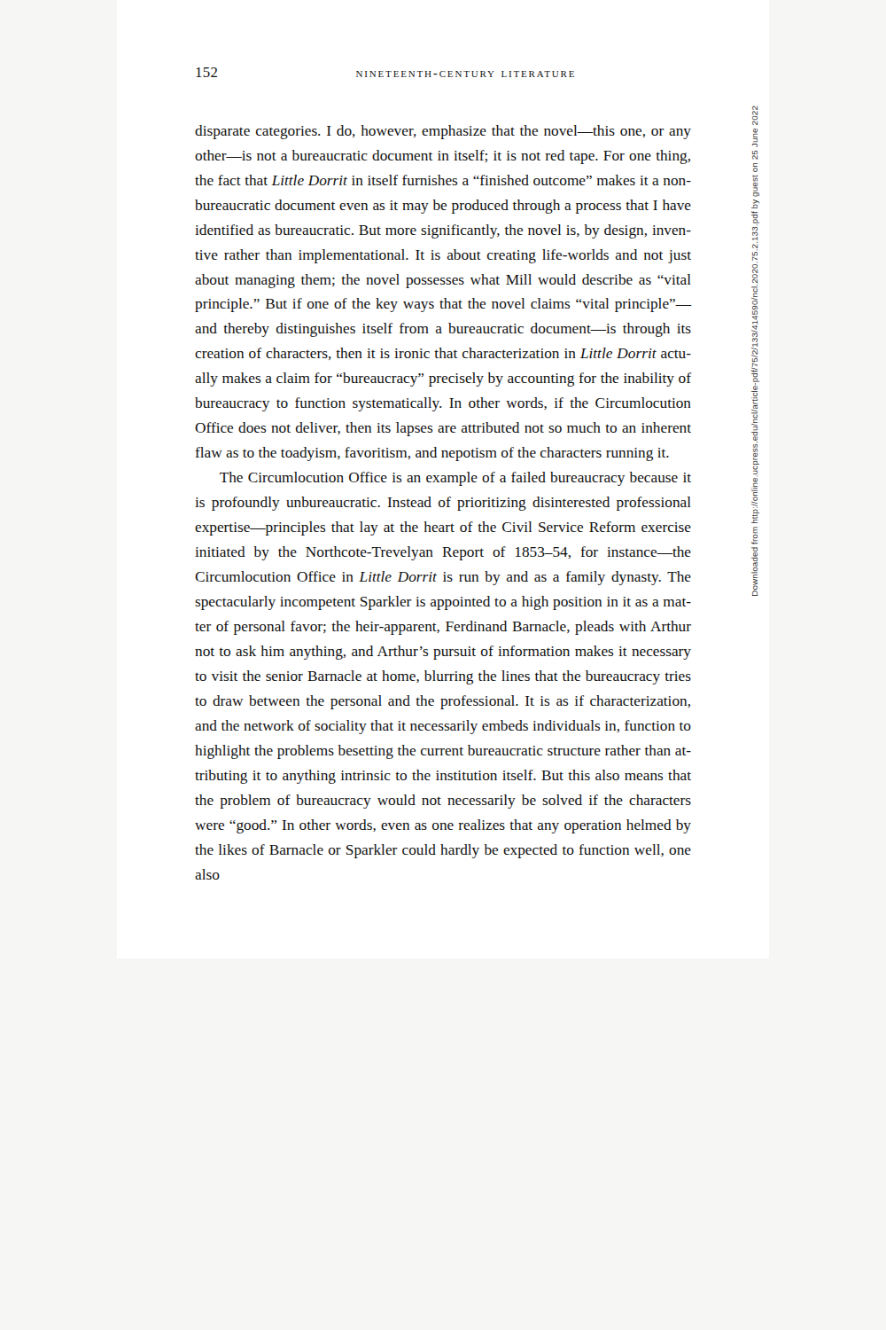152 Nineteenth-Century Literature
Downloaded from http://online.ucpress.edu/ncl/article-pdf/75/2/133/414590/ncl.2020.75.2.133.pdf by guest on 25 June 2022
disparate categories. I do, however, emphasize that the novel—this one, or any other—is not a bureaucratic document in itself; it is not red tape. For one thing, the fact that Little Dorrit in itself furnishes a “finished outcome” makes it a non-bureaucratic document even as it may be produced through a process that I have identified as bureaucratic. But more significantly, the novel is, by design, inventive rather than implementational. It is about creating life-worlds and not just about managing them; the novel possesses what Mill would describe as “vital principle.” But if one of the key ways that the novel claims “vital principle”—and thereby distinguishes itself from a bureaucratic document—is through its creation of characters, then it is ironic that characterization in Little Dorrit actually makes a claim for “bureaucracy” precisely by accounting for the inability of bureaucracy to function systematically. In other words, if the Circumlocution Office does not deliver, then its lapses are attributed not so much to an inherent flaw as to the toadyism, favoritism, and nepotism of the characters running it.
The Circumlocution Office is an example of a failed bureaucracy because it is profoundly unbureaucratic. Instead of prioritizing disinterested professional expertise—principles that lay at the heart of the Civil Service Reform exercise initiated by the Northcote-Trevelyan Report of 1853–54, for instance—the Circumlocution Office in Little Dorrit is run by and as a family dynasty. The spectacularly incompetent Sparkler is appointed to a high position in it as a matter of personal favor; the heir-apparent, Ferdinand Barnacle, pleads with Arthur not to ask him anything, and Arthur’s pursuit of information makes it necessary to visit the senior Barnacle at home, blurring the lines that the bureaucracy tries to draw between the personal and the professional. It is as if characterization, and the network of sociality that it necessarily embeds individuals in, function to highlight the problems besetting the current bureaucratic structure rather than attributing it to anything intrinsic to the institution itself. But this also means that the problem of bureaucracy would not necessarily be solved if the characters were “good.” In other words, even as one realizes that any operation helmed by the likes of Barnacle or Sparkler could hardly be expected to function well, one also